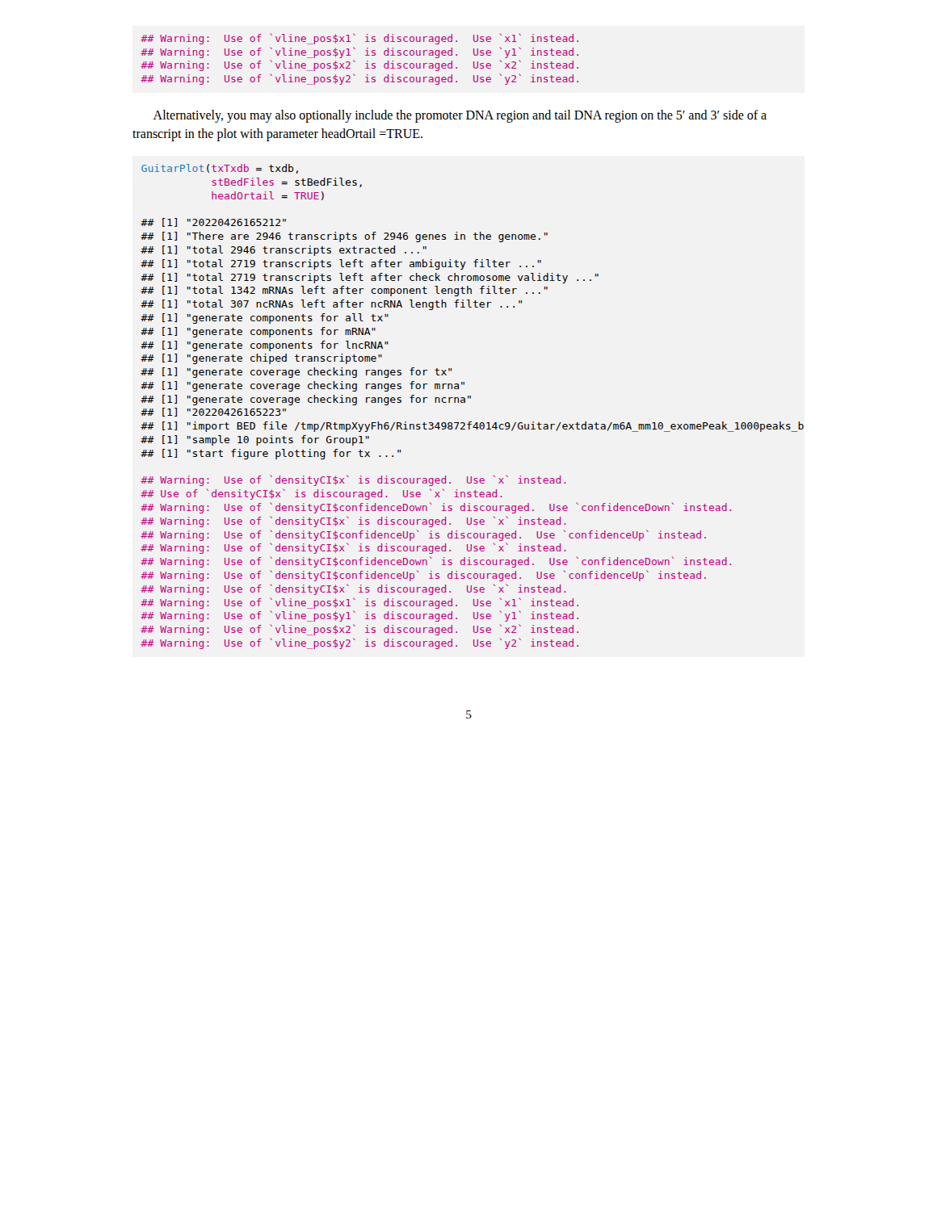## Warning:  Use of `vline_pos$x1` is discouraged.  Use `x1` instead.
## Warning:  Use of `vline_pos$y1` is discouraged.  Use `y1` instead.
## Warning:  Use of `vline_pos$x2` is discouraged.  Use `x2` instead.
## Warning:  Use of `vline_pos$y2` is discouraged.  Use `y2` instead.
Alternatively, you may also optionally include the promoter DNA region and tail DNA region on the 5′ and 3′ side of a transcript in the plot with parameter headOrtail =TRUE.
GuitarPlot(txTxdb = txdb,
           stBedFiles = stBedFiles,
           headOrtail = TRUE)

## [1] "20220426165212"
## [1] "There are 2946 transcripts of 2946 genes in the genome."
## [1] "total 2946 transcripts extracted ..."
## [1] "total 2719 transcripts left after ambiguity filter ..."
## [1] "total 2719 transcripts left after check chromosome validity ..."
## [1] "total 1342 mRNAs left after component length filter ..."
## [1] "total 307 ncRNAs left after ncRNA length filter ..."
## [1] "generate components for all tx"
## [1] "generate components for mRNA"
## [1] "generate components for lncRNA"
## [1] "generate chiped transcriptome"
## [1] "generate coverage checking ranges for tx"
## [1] "generate coverage checking ranges for mrna"
## [1] "generate coverage checking ranges for ncrna"
## [1] "20220426165223"
## [1] "import BED file /tmp/RtmpXyyFh6/Rinst349872f4014c9/Guitar/extdata/m6A_mm10_exomePeak_1000peaks_b
## [1] "sample 10 points for Group1"
## [1] "start figure plotting for tx ..."

## Warning:  Use of `densityCI$x` is discouraged.  Use `x` instead.
## Use of `densityCI$x` is discouraged.  Use `x` instead.
## Warning:  Use of `densityCI$confidenceDown` is discouraged.  Use `confidenceDown` instead.
## Warning:  Use of `densityCI$x` is discouraged.  Use `x` instead.
## Warning:  Use of `densityCI$confidenceUp` is discouraged.  Use `confidenceUp` instead.
## Warning:  Use of `densityCI$x` is discouraged.  Use `x` instead.
## Warning:  Use of `densityCI$confidenceDown` is discouraged.  Use `confidenceDown` instead.
## Warning:  Use of `densityCI$confidenceUp` is discouraged.  Use `confidenceUp` instead.
## Warning:  Use of `densityCI$x` is discouraged.  Use `x` instead.
## Warning:  Use of `vline_pos$x1` is discouraged.  Use `x1` instead.
## Warning:  Use of `vline_pos$y1` is discouraged.  Use `y1` instead.
## Warning:  Use of `vline_pos$x2` is discouraged.  Use `x2` instead.
## Warning:  Use of `vline_pos$y2` is discouraged.  Use `y2` instead.
5